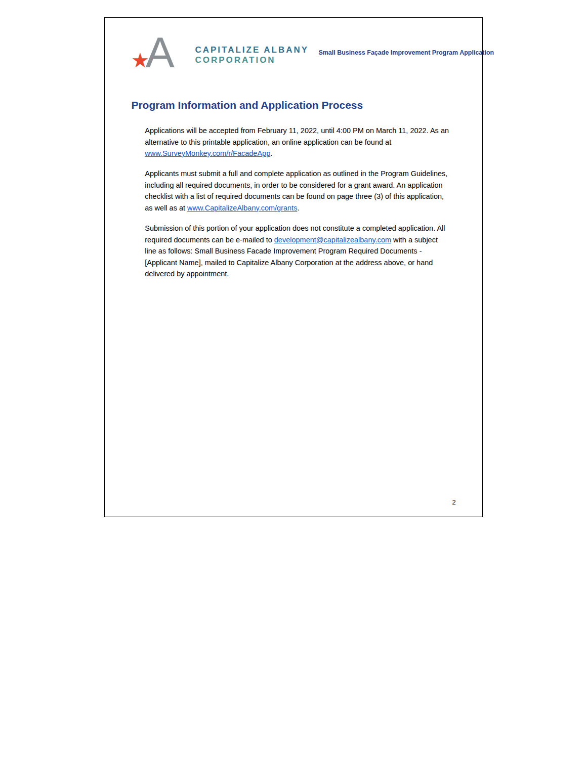A ★
CAPITALIZE ALBANY
CORPORATION
Small Business Façade Improvement Program Application
Program Information and Application Process
Applications will be accepted from February 11, 2022, until 4:00 PM on March 11, 2022. As an alternative to this printable application, an online application can be found at www.SurveyMonkey.com/r/FacadeApp.
Applicants must submit a full and complete application as outlined in the Program Guidelines, including all required documents, in order to be considered for a grant award. An application checklist with a list of required documents can be found on page three (3) of this application, as well as at www.CapitalizeAlbany.com/grants.
Submission of this portion of your application does not constitute a completed application. All required documents can be e-mailed to development@capitalizealbany.com with a subject line as follows: Small Business Facade Improvement Program Required Documents - [Applicant Name], mailed to Capitalize Albany Corporation at the address above, or hand delivered by appointment.
2